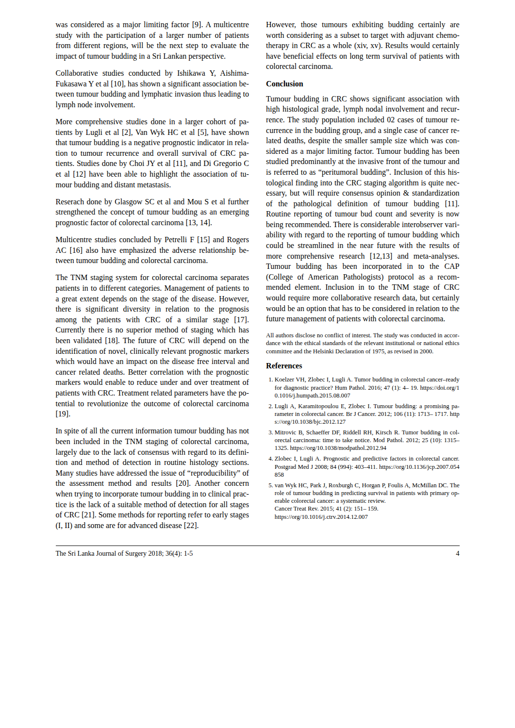was considered as a major limiting factor [9]. A multicentre study with the participation of a larger number of patients from different regions, will be the next step to evaluate the impact of tumour budding in a Sri Lankan perspective.
Collaborative studies conducted by Ishikawa Y, Aishima-Fukasawa Y et al [10], has shown a significant association between tumour budding and lymphatic invasion thus leading to lymph node involvement.
More comprehensive studies done in a larger cohort of patients by Lugli et al [2], Van Wyk HC et al [5], have shown that tumour budding is a negative prognostic indicator in relation to tumour recurrence and overall survival of CRC patients. Studies done by Choi JY et al [11], and Di Gregorio C et al [12] have been able to highlight the association of tumour budding and distant metastasis.
Reserach done by Glasgow SC et al and Mou S et al further strengthened the concept of tumour budding as an emerging prognostic factor of colorectal carcinoma [13, 14].
Multicentre studies concluded by Petrelli F [15] and Rogers AC [16] also have emphasized the adverse relationship between tumour budding and colorectal carcinoma.
The TNM staging system for colorectal carcinoma separates patients in to different categories. Management of patients to a great extent depends on the stage of the disease. However, there is significant diversity in relation to the prognosis among the patients with CRC of a similar stage [17]. Currently there is no superior method of staging which has been validated [18]. The future of CRC will depend on the identification of novel, clinically relevant prognostic markers which would have an impact on the disease free interval and cancer related deaths. Better correlation with the prognostic markers would enable to reduce under and over treatment of patients with CRC. Treatment related parameters have the potential to revolutionize the outcome of colorectal carcinoma [19].
In spite of all the current information tumour budding has not been included in the TNM staging of colorectal carcinoma, largely due to the lack of consensus with regard to its definition and method of detection in routine histology sections. Many studies have addressed the issue of “reproducibility” of the assessment method and results [20]. Another concern when trying to incorporate tumour budding in to clinical practice is the lack of a suitable method of detection for all stages of CRC [21]. Some methods for reporting refer to early stages (I, II) and some are for advanced disease [22].
However, those tumours exhibiting budding certainly are worth considering as a subset to target with adjuvant chemotherapy in CRC as a whole (xiv, xv). Results would certainly have beneficial effects on long term survival of patients with colorectal carcinoma.
Conclusion
Tumour budding in CRC shows significant association with high histological grade, lymph nodal involvement and recurrence. The study population included 02 cases of tumour recurrence in the budding group, and a single case of cancer related deaths, despite the smaller sample size which was considered as a major limiting factor. Tumour budding has been studied predominantly at the invasive front of the tumour and is referred to as “peritumoral budding”. Inclusion of this histological finding into the CRC staging algorithm is quite necessary, but will require consensus opinion & standardization of the pathological definition of tumour budding [11]. Routine reporting of tumour bud count and severity is now being recommended. There is considerable interobserver variability with regard to the reporting of tumour budding which could be streamlined in the near future with the results of more comprehensive research [12,13] and meta-analyses. Tumour budding has been incorporated in to the CAP (College of American Pathologists) protocol as a recommended element. Inclusion in to the TNM stage of CRC would require more collaborative research data, but certainly would be an option that has to be considered in relation to the future management of patients with colorectal carcinoma.
All authors disclose no conflict of interest. The study was conducted in accordance with the ethical standards of the relevant institutional or national ethics committee and the Helsinki Declaration of 1975, as revised in 2000.
References
Koelzer VH, Zlobec I, Lugli A. Tumor budding in colorectal cancer–ready for diagnostic practice? Hum Pathol. 2016; 47 (1): 4– 19. https://doi.org/10.1016/j.humpath.2015.08.007
Lugli A, Karamitopoulou E, Zlobec I. Tumour budding: a promising parameter in colorectal cancer. Br J Cancer. 2012; 106 (11): 1713– 1717. https://org/10.1038/bjc.2012.127
Mitrovic B, Schaeffer DF, Riddell RH, Kirsch R. Tumor budding in colorectal carcinoma: time to take notice. Mod Pathol. 2012; 25 (10): 1315– 1325. https://org/10.1038/modpathol.2012.94
Zlobec I, Lugli A. Prognostic and predictive factors in colorectal cancer. Postgrad Med J 2008; 84 (994): 403–411. https://org/10.1136/jcp.2007.054858
van Wyk HC, Park J, Roxburgh C, Horgan P, Foulis A, McMillan DC. The role of tumour budding in predicting survival in patients with primary operable colorectal cancer: a systematic review. Cancer Treat Rev. 2015; 41 (2): 151– 159. https://org/10.1016/j.ctrv.2014.12.007
The Sri Lanka Journal of Surgery 2018; 36(4): 1-5 4